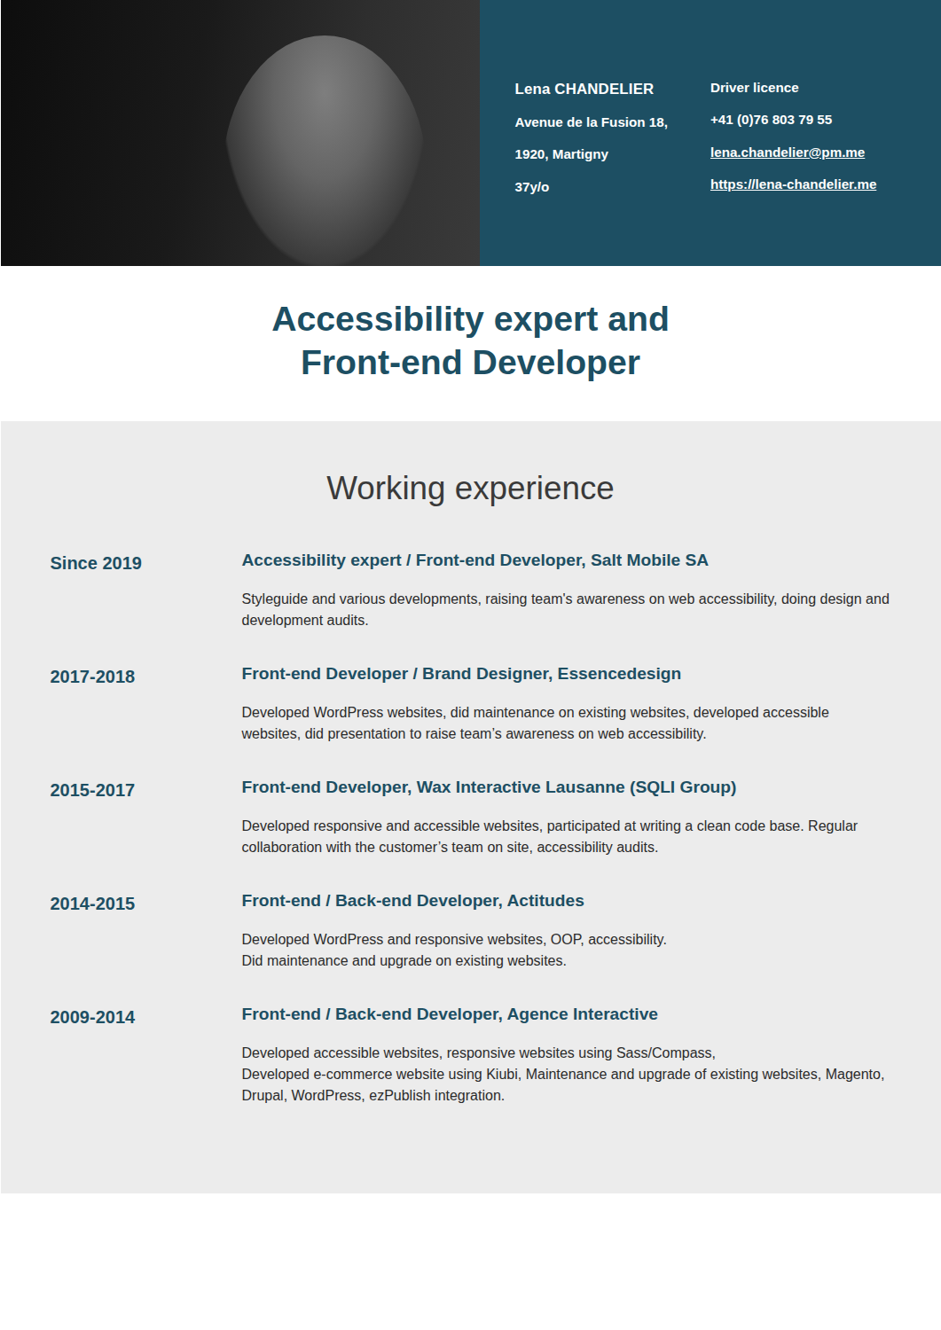Lena CHANDELIER
Avenue de la Fusion 18,
1920, Martigny
37y/o
Driver licence
+41 (0)76 803 79 55
lena.chandelier@pm.me
https://lena-chandelier.me
Accessibility expert and
Front-end Developer
Working experience
Since 2019
Accessibility expert / Front-end Developer, Salt Mobile SA
Styleguide and various developments, raising team's awareness on web accessibility, doing design and development audits.
2017-2018
Front-end Developer / Brand Designer, Essencedesign
Developed WordPress websites, did maintenance on existing websites, developed accessible websites, did presentation to raise team’s awareness on web accessibility.
2015-2017
Front-end Developer, Wax Interactive Lausanne (SQLI Group)
Developed responsive and accessible websites, participated at writing a clean code base. Regular collaboration with the customer’s team on site, accessibility audits.
2014-2015
Front-end / Back-end Developer, Actitudes
Developed WordPress and responsive websites, OOP, accessibility.
Did maintenance and upgrade on existing websites.
2009-2014
Front-end / Back-end Developer, Agence Interactive
Developed accessible websites, responsive websites using Sass/Compass,
Developed e-commerce website using Kiubi, Maintenance and upgrade of existing websites, Magento, Drupal, WordPress, ezPublish integration.